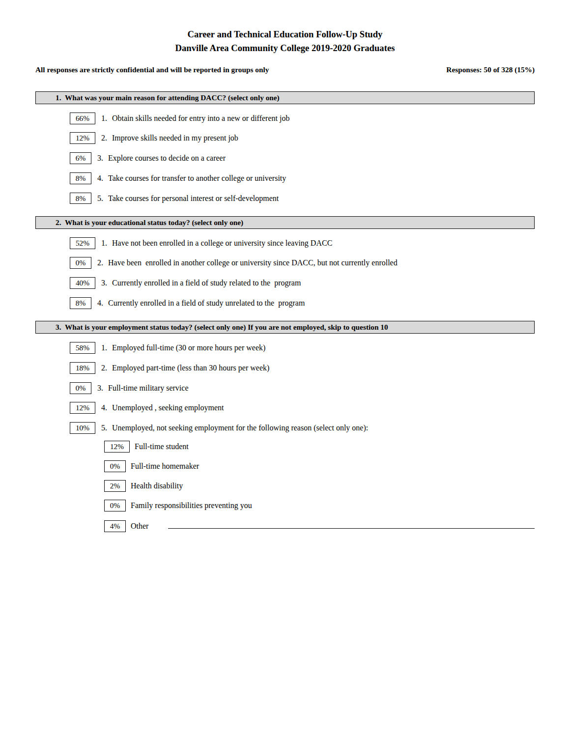Career and Technical Education Follow-Up Study
Danville Area Community College 2019-2020 Graduates
All responses are strictly confidential and will be reported in groups only Responses: 50 of 328 (15%)
1. What was your main reason for attending DACC? (select only one)
66% 1. Obtain skills needed for entry into a new or different job
12% 2. Improve skills needed in my present job
6% 3. Explore courses to decide on a career
8% 4. Take courses for transfer to another college or university
8% 5. Take courses for personal interest or self-development
2. What is your educational status today? (select only one)
52% 1. Have not been enrolled in a college or university since leaving DACC
0% 2. Have been enrolled in another college or university since DACC, but not currently enrolled
40% 3. Currently enrolled in a field of study related to the program
8% 4. Currently enrolled in a field of study unrelated to the program
3. What is your employment status today? (select only one) If you are not employed, skip to question 10
58% 1. Employed full-time (30 or more hours per week)
18% 2. Employed part-time (less than 30 hours per week)
0% 3. Full-time military service
12% 4. Unemployed , seeking employment
10% 5. Unemployed, not seeking employment for the following reason (select only one):
12% Full-time student
0% Full-time homemaker
2% Health disability
0% Family responsibilities preventing you
4% Other